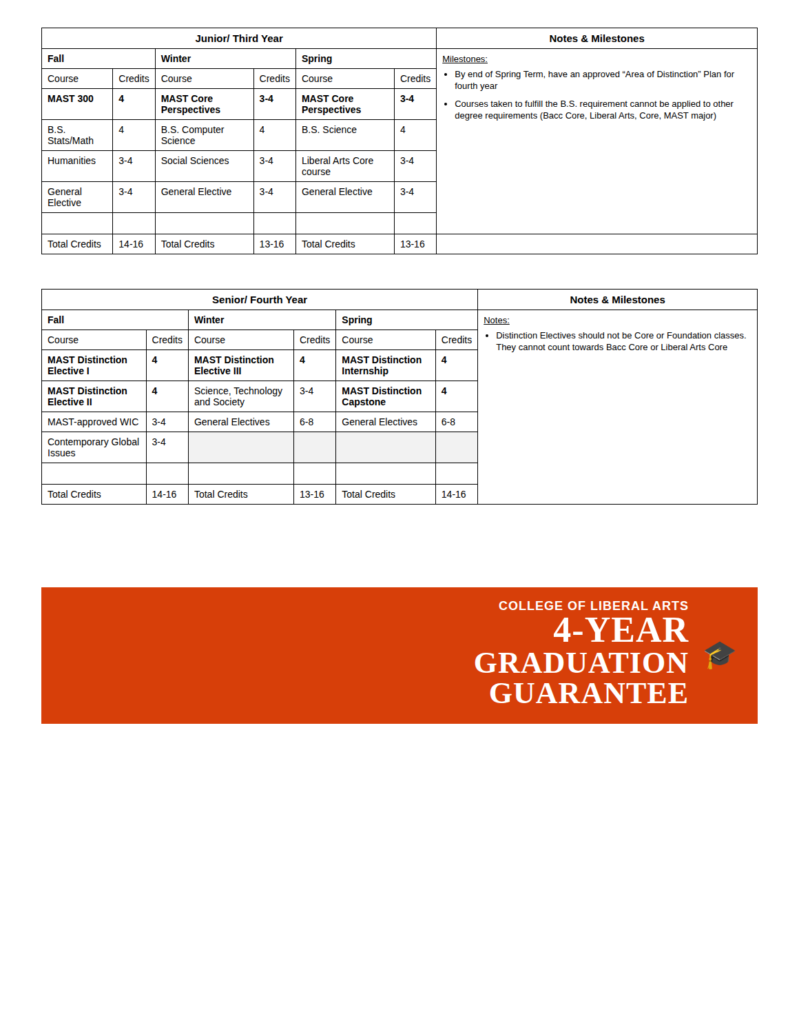| Junior/ Third Year | Notes & Milestones |
| Fall | Winter | Spring | Milestones: By end of Spring Term, have an approved “Area of Distinction” Plan for fourth year Courses taken to fulfill the B.S. requirement cannot be applied to other degree requirements (Bacc Core, Liberal Arts, Core, MAST major) |
| Course | Credits | Course | Credits | Course | Credits |
| MAST 300 | 4 | MAST Core Perspectives | 3-4 | MAST Core Perspectives | 3-4 |
| B.S. Stats/Math | 4 | B.S. Computer Science | 4 | B.S. Science | 4 |
| Humanities | 3-4 | Social Sciences | 3-4 | Liberal Arts Core course | 3-4 |
| General Elective | 3-4 | General Elective | 3-4 | General Elective | 3-4 |
| Total Credits | 14-16 | Total Credits | 13-16 | Total Credits | 13-16 | |
| Senior/ Fourth Year | Notes & Milestones |
| Fall | Winter | Spring | Notes: Distinction Electives should not be Core or Foundation classes. They cannot count towards Bacc Core or Liberal Arts Core |
| Course | Credits | Course | Credits | Course | Credits |
| MAST Distinction Elective I | 4 | MAST Distinction Elective III | 4 | MAST Distinction Internship | 4 |
| MAST Distinction Elective II | 4 | Science, Technology and Society | 3-4 | MAST Distinction Capstone | 4 |
| MAST-approved WIC | 3-4 | General Electives | 6-8 | General Electives | 6-8 |
| Contemporary Global Issues | 3-4 | | | | |
| Total Credits | 14-16 | Total Credits | 13-16 | Total Credits | 14-16 |
COLLEGE OF LIBERAL ARTS
4-YEAR
GRADUATION
GUARANTEE
🎓